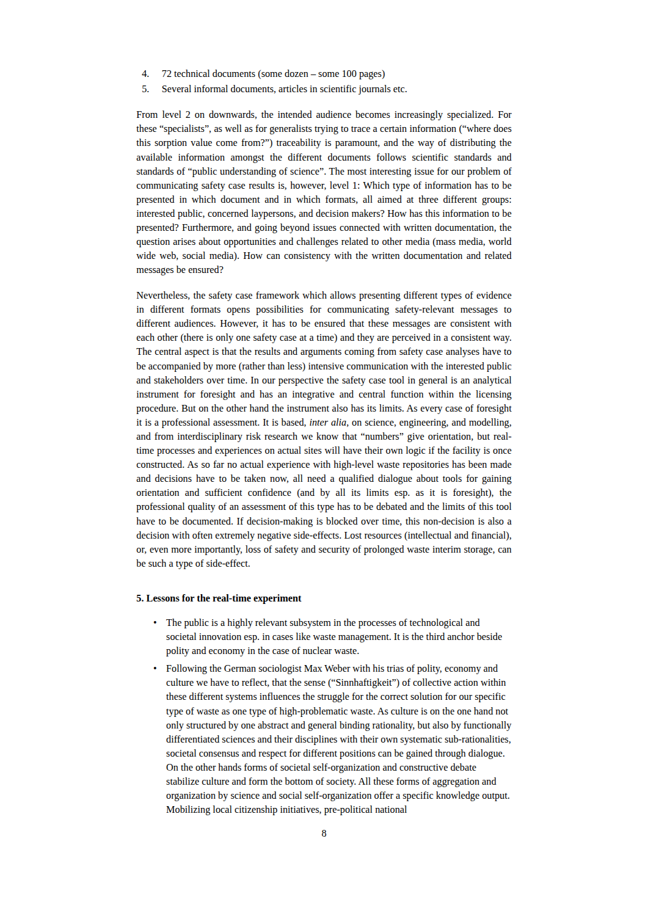4. 72 technical documents (some dozen – some 100 pages)
5. Several informal documents, articles in scientific journals etc.
From level 2 on downwards, the intended audience becomes increasingly specialized. For these “specialists”, as well as for generalists trying to trace a certain information (“where does this sorption value come from?”) traceability is paramount, and the way of distributing the available information amongst the different documents follows scientific standards and standards of “public understanding of science”. The most interesting issue for our problem of communicating safety case results is, however, level 1: Which type of information has to be presented in which document and in which formats, all aimed at three different groups: interested public, concerned laypersons, and decision makers? How has this information to be presented? Furthermore, and going beyond issues connected with written documentation, the question arises about opportunities and challenges related to other media (mass media, world wide web, social media). How can consistency with the written documentation and related messages be ensured?
Nevertheless, the safety case framework which allows presenting different types of evidence in different formats opens possibilities for communicating safety-relevant messages to different audiences. However, it has to be ensured that these messages are consistent with each other (there is only one safety case at a time) and they are perceived in a consistent way. The central aspect is that the results and arguments coming from safety case analyses have to be accompanied by more (rather than less) intensive communication with the interested public and stakeholders over time. In our perspective the safety case tool in general is an analytical instrument for foresight and has an integrative and central function within the licensing procedure. But on the other hand the instrument also has its limits. As every case of foresight it is a professional assessment. It is based, inter alia, on science, engineering, and modelling, and from interdisciplinary risk research we know that “numbers” give orientation, but real-time processes and experiences on actual sites will have their own logic if the facility is once constructed. As so far no actual experience with high-level waste repositories has been made and decisions have to be taken now, all need a qualified dialogue about tools for gaining orientation and sufficient confidence (and by all its limits esp. as it is foresight), the professional quality of an assessment of this type has to be debated and the limits of this tool have to be documented. If decision-making is blocked over time, this non-decision is also a decision with often extremely negative side-effects. Lost resources (intellectual and financial), or, even more importantly, loss of safety and security of prolonged waste interim storage, can be such a type of side-effect.
5. Lessons for the real-time experiment
The public is a highly relevant subsystem in the processes of technological and societal innovation esp. in cases like waste management. It is the third anchor beside polity and economy in the case of nuclear waste.
Following the German sociologist Max Weber with his trias of polity, economy and culture we have to reflect, that the sense (“Sinnhaftigkeit”) of collective action within these different systems influences the struggle for the correct solution for our specific type of waste as one type of high-problematic waste. As culture is on the one hand not only structured by one abstract and general binding rationality, but also by functionally differentiated sciences and their disciplines with their own systematic sub-rationalities, societal consensus and respect for different positions can be gained through dialogue. On the other hands forms of societal self-organization and constructive debate stabilize culture and form the bottom of society. All these forms of aggregation and organization by science and social self-organization offer a specific knowledge output. Mobilizing local citizenship initiatives, pre-political national
8